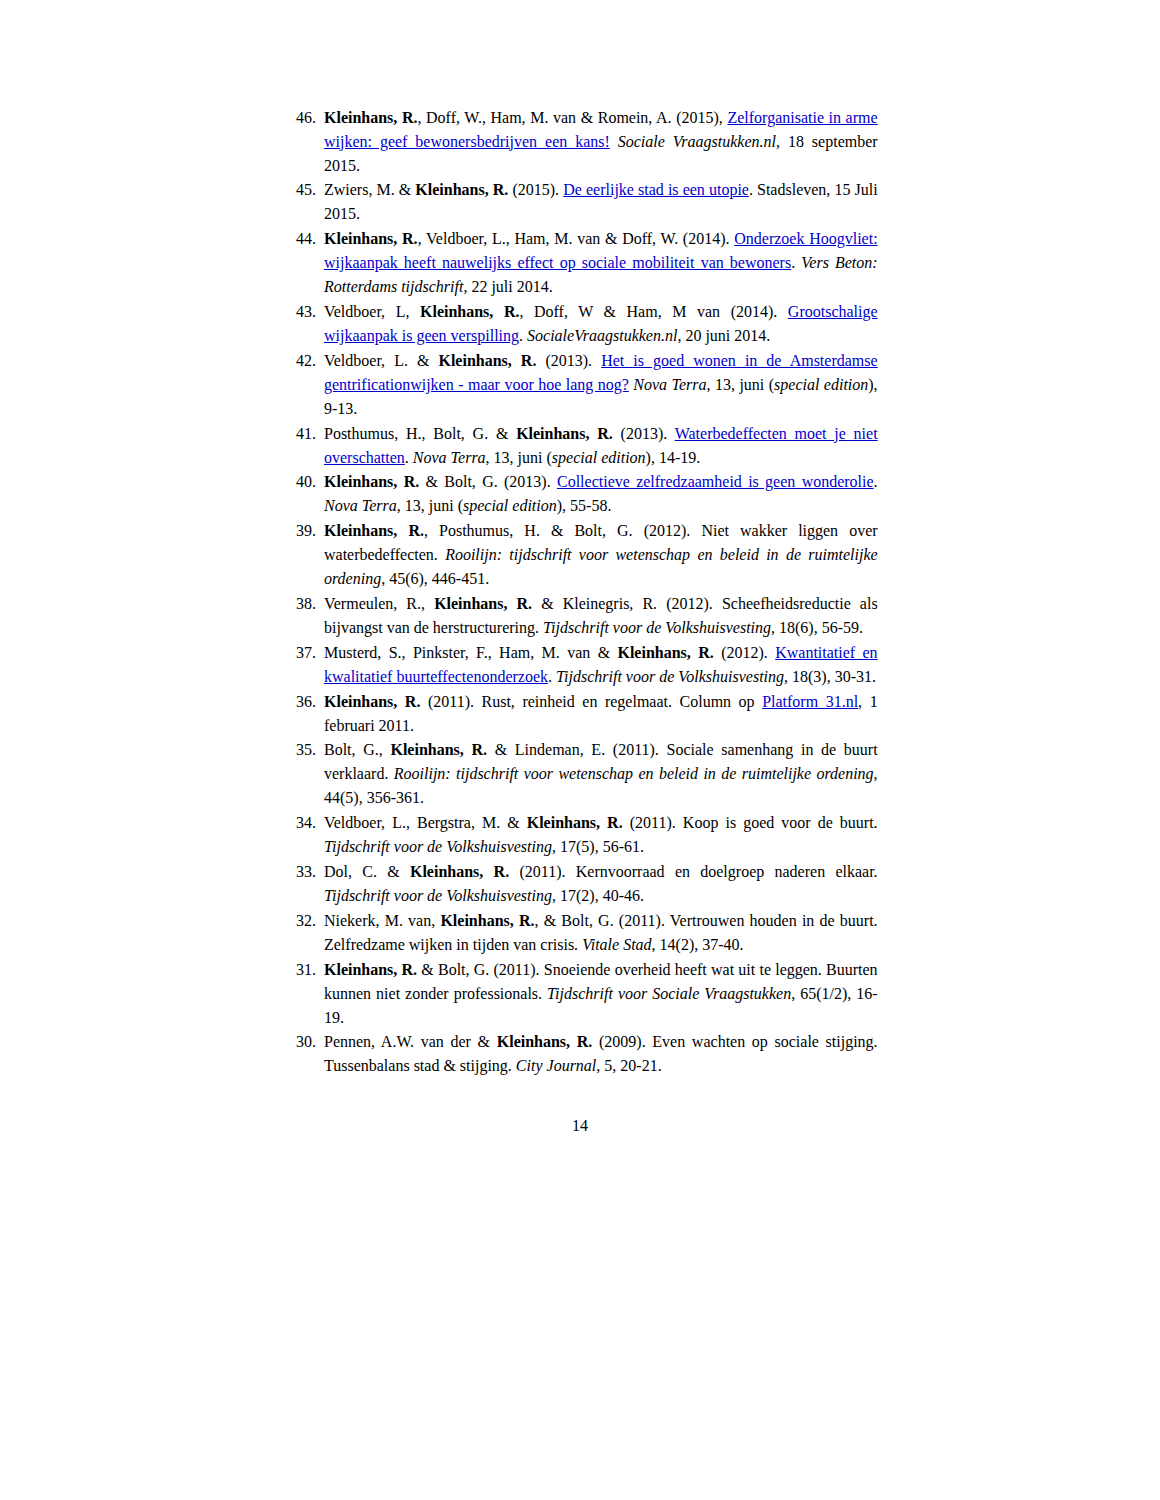46. Kleinhans, R., Doff, W., Ham, M. van & Romein, A. (2015), Zelforganisatie in arme wijken: geef bewonersbedrijven een kans! Sociale Vraagstukken.nl, 18 september 2015.
45. Zwiers, M. & Kleinhans, R. (2015). De eerlijke stad is een utopie. Stadsleven, 15 Juli 2015.
44. Kleinhans, R., Veldboer, L., Ham, M. van & Doff, W. (2014). Onderzoek Hoogvliet: wijkaanpak heeft nauwelijks effect op sociale mobiliteit van bewoners. Vers Beton: Rotterdams tijdschrift, 22 juli 2014.
43. Veldboer, L, Kleinhans, R., Doff, W & Ham, M van (2014). Grootschalige wijkaanpak is geen verspilling. SocialeVraagstukken.nl, 20 juni 2014.
42. Veldboer, L. & Kleinhans, R. (2013). Het is goed wonen in de Amsterdamse gentrificationwijken - maar voor hoe lang nog? Nova Terra, 13, juni (special edition), 9-13.
41. Posthumus, H., Bolt, G. & Kleinhans, R. (2013). Waterbedeffecten moet je niet overschatten. Nova Terra, 13, juni (special edition), 14-19.
40. Kleinhans, R. & Bolt, G. (2013). Collectieve zelfredzaamheid is geen wonderolie. Nova Terra, 13, juni (special edition), 55-58.
39. Kleinhans, R., Posthumus, H. & Bolt, G. (2012). Niet wakker liggen over waterbedeffecten. Rooilijn: tijdschrift voor wetenschap en beleid in de ruimtelijke ordening, 45(6), 446-451.
38. Vermeulen, R., Kleinhans, R. & Kleinegris, R. (2012). Scheefheidsreductie als bijvangst van de herstructurering. Tijdschrift voor de Volkshuisvesting, 18(6), 56-59.
37. Musterd, S., Pinkster, F., Ham, M. van & Kleinhans, R. (2012). Kwantitatief en kwalitatief buurteffectenonderzoek. Tijdschrift voor de Volkshuisvesting, 18(3), 30-31.
36. Kleinhans, R. (2011). Rust, reinheid en regelmaat. Column op Platform 31.nl, 1 februari 2011.
35. Bolt, G., Kleinhans, R. & Lindeman, E. (2011). Sociale samenhang in de buurt verklaard. Rooilijn: tijdschrift voor wetenschap en beleid in de ruimtelijke ordening, 44(5), 356-361.
34. Veldboer, L., Bergstra, M. & Kleinhans, R. (2011). Koop is goed voor de buurt. Tijdschrift voor de Volkshuisvesting, 17(5), 56-61.
33. Dol, C. & Kleinhans, R. (2011). Kernvoorraad en doelgroep naderen elkaar. Tijdschrift voor de Volkshuisvesting, 17(2), 40-46.
32. Niekerk, M. van, Kleinhans, R., & Bolt, G. (2011). Vertrouwen houden in de buurt. Zelfredzame wijken in tijden van crisis. Vitale Stad, 14(2), 37-40.
31. Kleinhans, R. & Bolt, G. (2011). Snoeiende overheid heeft wat uit te leggen. Buurten kunnen niet zonder professionals. Tijdschrift voor Sociale Vraagstukken, 65(1/2), 16-19.
30. Pennen, A.W. van der & Kleinhans, R. (2009). Even wachten op sociale stijging. Tussenbalans stad & stijging. City Journal, 5, 20-21.
14